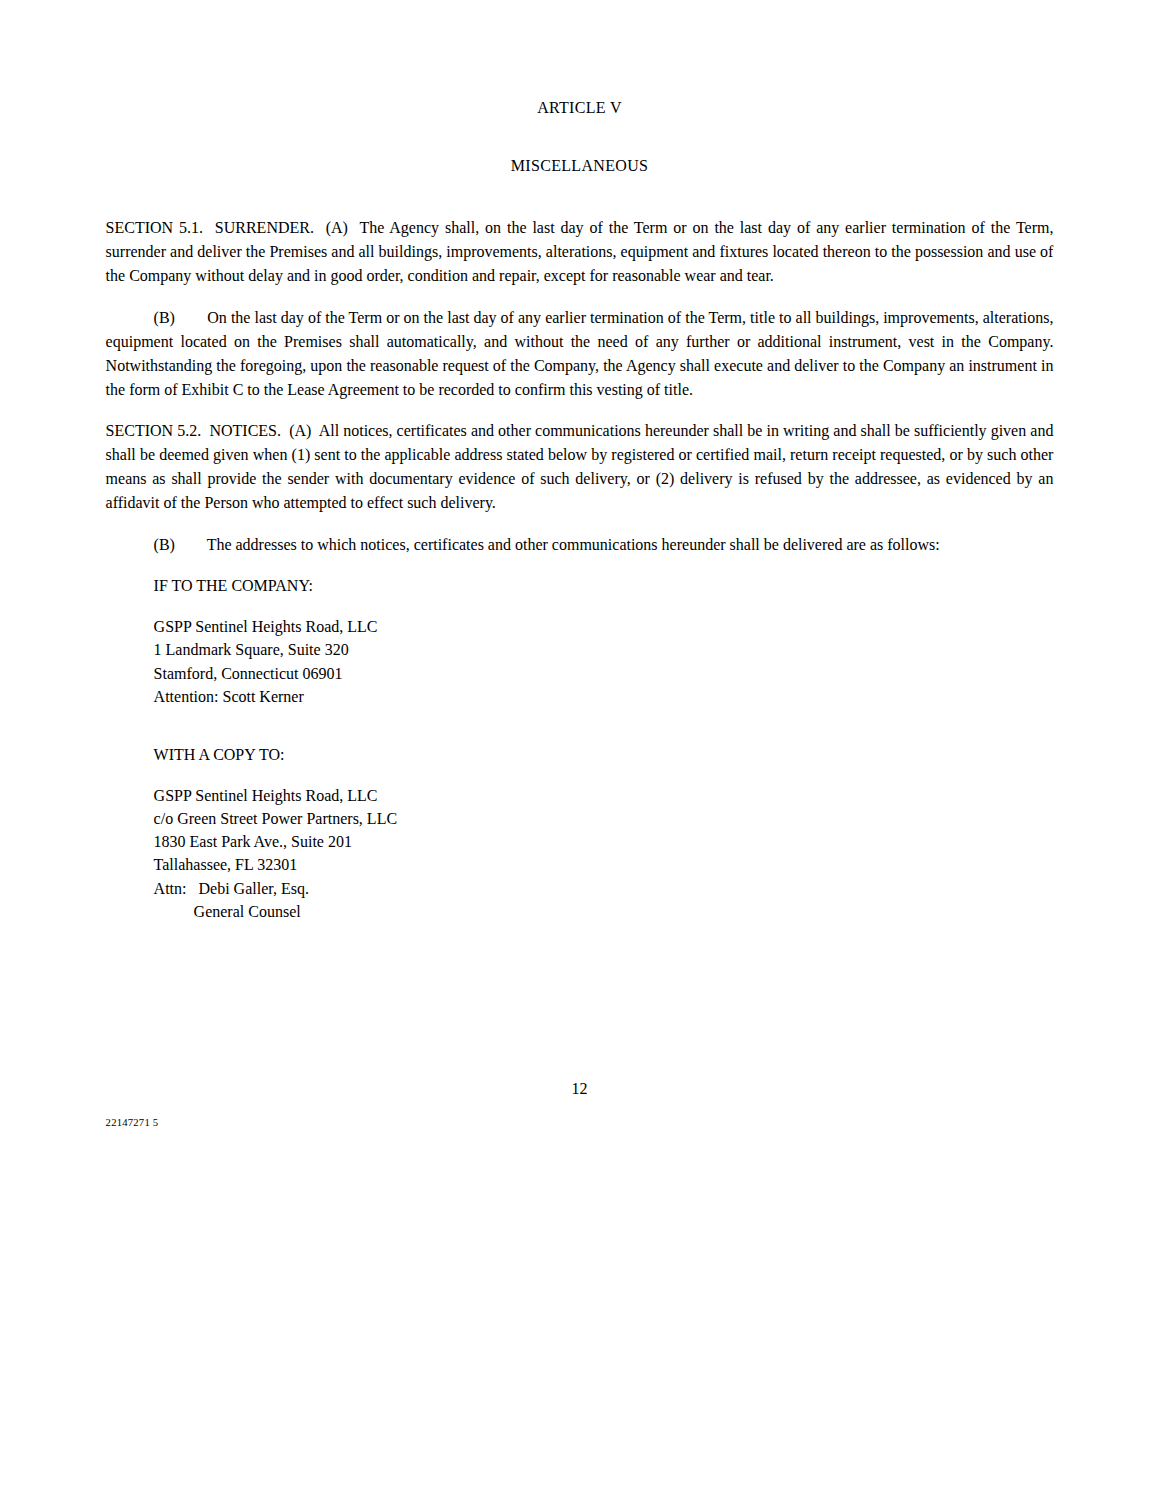ARTICLE V
MISCELLANEOUS
SECTION 5.1. SURRENDER. (A) The Agency shall, on the last day of the Term or on the last day of any earlier termination of the Term, surrender and deliver the Premises and all buildings, improvements, alterations, equipment and fixtures located thereon to the possession and use of the Company without delay and in good order, condition and repair, except for reasonable wear and tear.
(B) On the last day of the Term or on the last day of any earlier termination of the Term, title to all buildings, improvements, alterations, equipment located on the Premises shall automatically, and without the need of any further or additional instrument, vest in the Company. Notwithstanding the foregoing, upon the reasonable request of the Company, the Agency shall execute and deliver to the Company an instrument in the form of Exhibit C to the Lease Agreement to be recorded to confirm this vesting of title.
SECTION 5.2. NOTICES. (A) All notices, certificates and other communications hereunder shall be in writing and shall be sufficiently given and shall be deemed given when (1) sent to the applicable address stated below by registered or certified mail, return receipt requested, or by such other means as shall provide the sender with documentary evidence of such delivery, or (2) delivery is refused by the addressee, as evidenced by an affidavit of the Person who attempted to effect such delivery.
(B) The addresses to which notices, certificates and other communications hereunder shall be delivered are as follows:
IF TO THE COMPANY:
GSPP Sentinel Heights Road, LLC
1 Landmark Square, Suite 320
Stamford, Connecticut 06901
Attention: Scott Kerner
WITH A COPY TO:
GSPP Sentinel Heights Road, LLC
c/o Green Street Power Partners, LLC
1830 East Park Ave., Suite 201
Tallahassee, FL 32301
Attn: Debi Galler, Esq.
General Counsel
12
22147271 5